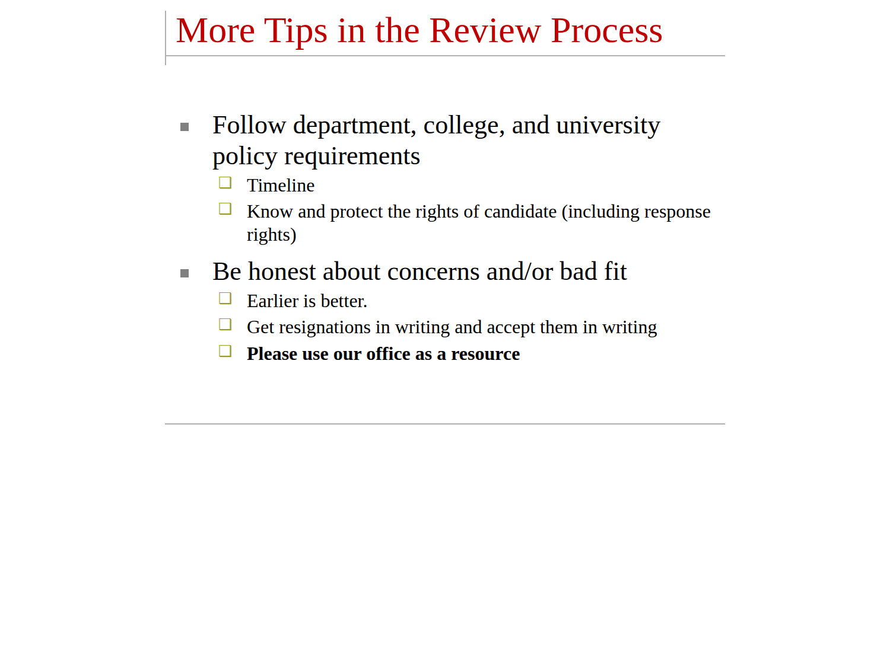More Tips in the Review Process
Follow department, college, and university policy requirements
Timeline
Know and protect the rights of candidate (including response rights)
Be honest about concerns and/or bad fit
Earlier is better.
Get resignations in writing and accept them in writing
Please use our office as a resource